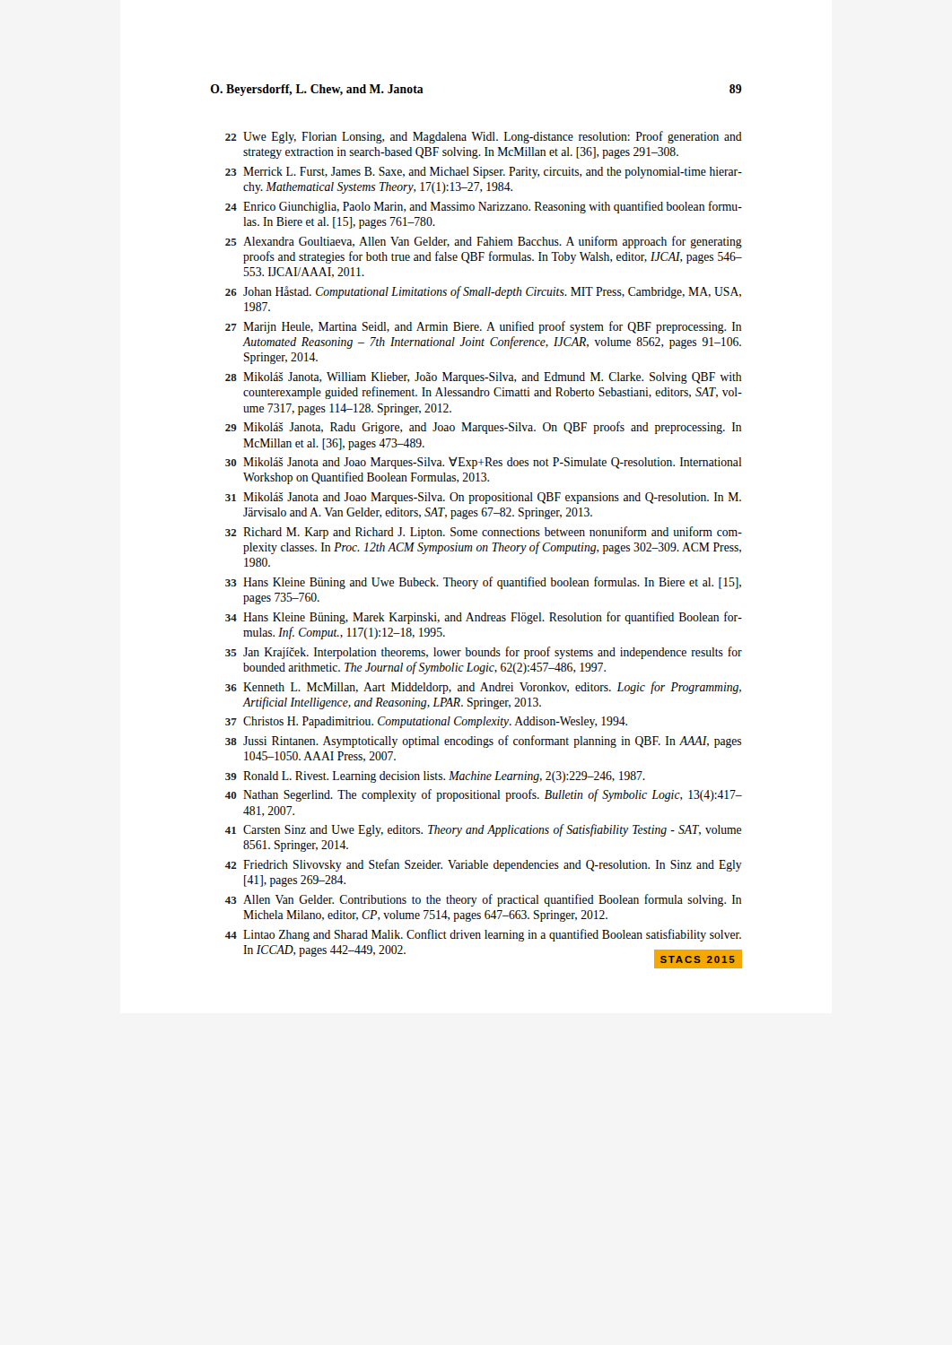O. Beyersdorff, L. Chew, and M. Janota 89
22 Uwe Egly, Florian Lonsing, and Magdalena Widl. Long-distance resolution: Proof generation and strategy extraction in search-based QBF solving. In McMillan et al. [36], pages 291–308.
23 Merrick L. Furst, James B. Saxe, and Michael Sipser. Parity, circuits, and the polynomial-time hierarchy. Mathematical Systems Theory, 17(1):13–27, 1984.
24 Enrico Giunchiglia, Paolo Marin, and Massimo Narizzano. Reasoning with quantified boolean formulas. In Biere et al. [15], pages 761–780.
25 Alexandra Goultiaeva, Allen Van Gelder, and Fahiem Bacchus. A uniform approach for generating proofs and strategies for both true and false QBF formulas. In Toby Walsh, editor, IJCAI, pages 546–553. IJCAI/AAAI, 2011.
26 Johan Håstad. Computational Limitations of Small-depth Circuits. MIT Press, Cambridge, MA, USA, 1987.
27 Marijn Heule, Martina Seidl, and Armin Biere. A unified proof system for QBF preprocessing. In Automated Reasoning – 7th International Joint Conference, IJCAR, volume 8562, pages 91–106. Springer, 2014.
28 Mikoláš Janota, William Klieber, João Marques-Silva, and Edmund M. Clarke. Solving QBF with counterexample guided refinement. In Alessandro Cimatti and Roberto Sebastiani, editors, SAT, volume 7317, pages 114–128. Springer, 2012.
29 Mikoláš Janota, Radu Grigore, and Joao Marques-Silva. On QBF proofs and preprocessing. In McMillan et al. [36], pages 473–489.
30 Mikoláš Janota and Joao Marques-Silva. ∀Exp+Res does not P-Simulate Q-resolution. International Workshop on Quantified Boolean Formulas, 2013.
31 Mikoláš Janota and Joao Marques-Silva. On propositional QBF expansions and Q-resolution. In M. Järvisalo and A. Van Gelder, editors, SAT, pages 67–82. Springer, 2013.
32 Richard M. Karp and Richard J. Lipton. Some connections between nonuniform and uniform complexity classes. In Proc. 12th ACM Symposium on Theory of Computing, pages 302–309. ACM Press, 1980.
33 Hans Kleine Büning and Uwe Bubeck. Theory of quantified boolean formulas. In Biere et al. [15], pages 735–760.
34 Hans Kleine Büning, Marek Karpinski, and Andreas Flögel. Resolution for quantified Boolean formulas. Inf. Comput., 117(1):12–18, 1995.
35 Jan Krajíček. Interpolation theorems, lower bounds for proof systems and independence results for bounded arithmetic. The Journal of Symbolic Logic, 62(2):457–486, 1997.
36 Kenneth L. McMillan, Aart Middeldorp, and Andrei Voronkov, editors. Logic for Programming, Artificial Intelligence, and Reasoning, LPAR. Springer, 2013.
37 Christos H. Papadimitriou. Computational Complexity. Addison-Wesley, 1994.
38 Jussi Rintanen. Asymptotically optimal encodings of conformant planning in QBF. In AAAI, pages 1045–1050. AAAI Press, 2007.
39 Ronald L. Rivest. Learning decision lists. Machine Learning, 2(3):229–246, 1987.
40 Nathan Segerlind. The complexity of propositional proofs. Bulletin of Symbolic Logic, 13(4):417–481, 2007.
41 Carsten Sinz and Uwe Egly, editors. Theory and Applications of Satisfiability Testing - SAT, volume 8561. Springer, 2014.
42 Friedrich Slivovsky and Stefan Szeider. Variable dependencies and Q-resolution. In Sinz and Egly [41], pages 269–284.
43 Allen Van Gelder. Contributions to the theory of practical quantified Boolean formula solving. In Michela Milano, editor, CP, volume 7514, pages 647–663. Springer, 2012.
44 Lintao Zhang and Sharad Malik. Conflict driven learning in a quantified Boolean satisfiability solver. In ICCAD, pages 442–449, 2002.
STACS 2015